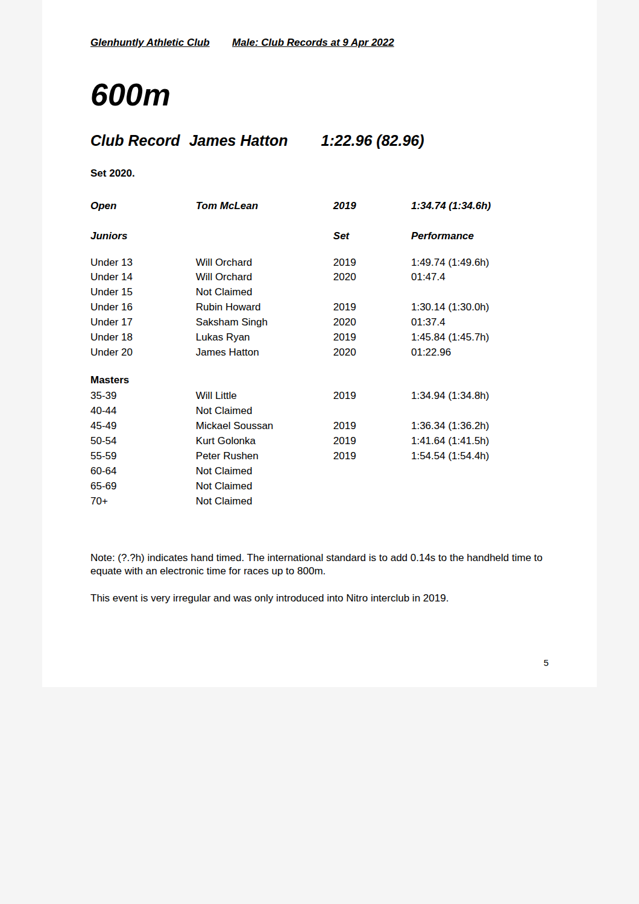Glenhuntly Athletic Club Male: Club Records at 9 Apr 2022
600m
Club RecordJames Hatton 1:22.96 (82.96)
Set 2020.
| Open | Tom McLean | 2019 | 1:34.74 (1:34.6h) |
| Juniors | | Set | Performance |
| Under 13 | Will Orchard | 2019 | 1:49.74 (1:49.6h) |
| Under 14 | Will Orchard | 2020 | 01:47.4 |
| Under 15 | Not Claimed | | |
| Under 16 | Rubin Howard | 2019 | 1:30.14 (1:30.0h) |
| Under 17 | Saksham Singh | 2020 | 01:37.4 |
| Under 18 | Lukas Ryan | 2019 | 1:45.84 (1:45.7h) |
| Under 20 | James Hatton | 2020 | 01:22.96 |
| Masters | | | |
| 35-39 | Will Little | 2019 | 1:34.94 (1:34.8h) |
| 40-44 | Not Claimed | | |
| 45-49 | Mickael Soussan | 2019 | 1:36.34 (1:36.2h) |
| 50-54 | Kurt Golonka | 2019 | 1:41.64 (1:41.5h) |
| 55-59 | Peter Rushen | 2019 | 1:54.54 (1:54.4h) |
| 60-64 | Not Claimed | | |
| 65-69 | Not Claimed | | |
| 70+ | Not Claimed | | |
Note: (?.?h) indicates hand timed. The international standard is to add 0.14s to the handheld time to equate with an electronic time for races up to 800m.
This event is very irregular and was only introduced into Nitro interclub in 2019.
5